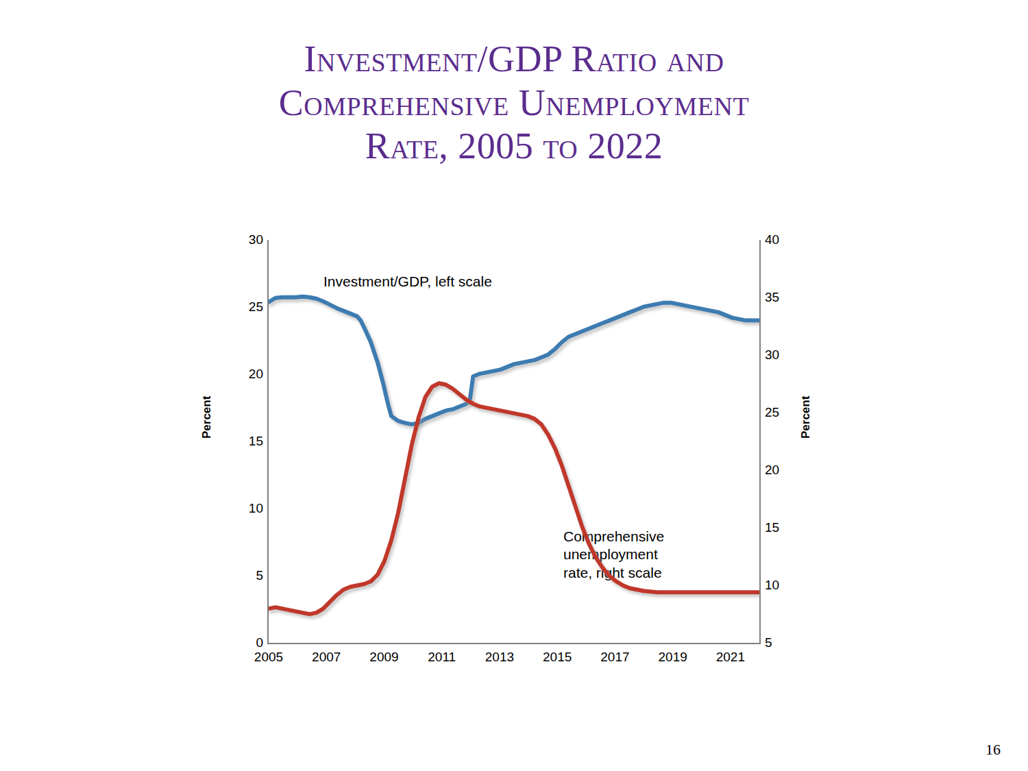Investment/GDP Ratio and
Comprehensive Unemployment
Rate, 2005 to 2022
Percent Percent
30 25 20 15 10 5 0 40 35 30 25 20 15 10 5 2005 2007 2009 2011 2013 2015 2017 2019 2021 Investment/GDP, left scale Comprehensive unemployment
rate, right scale
16